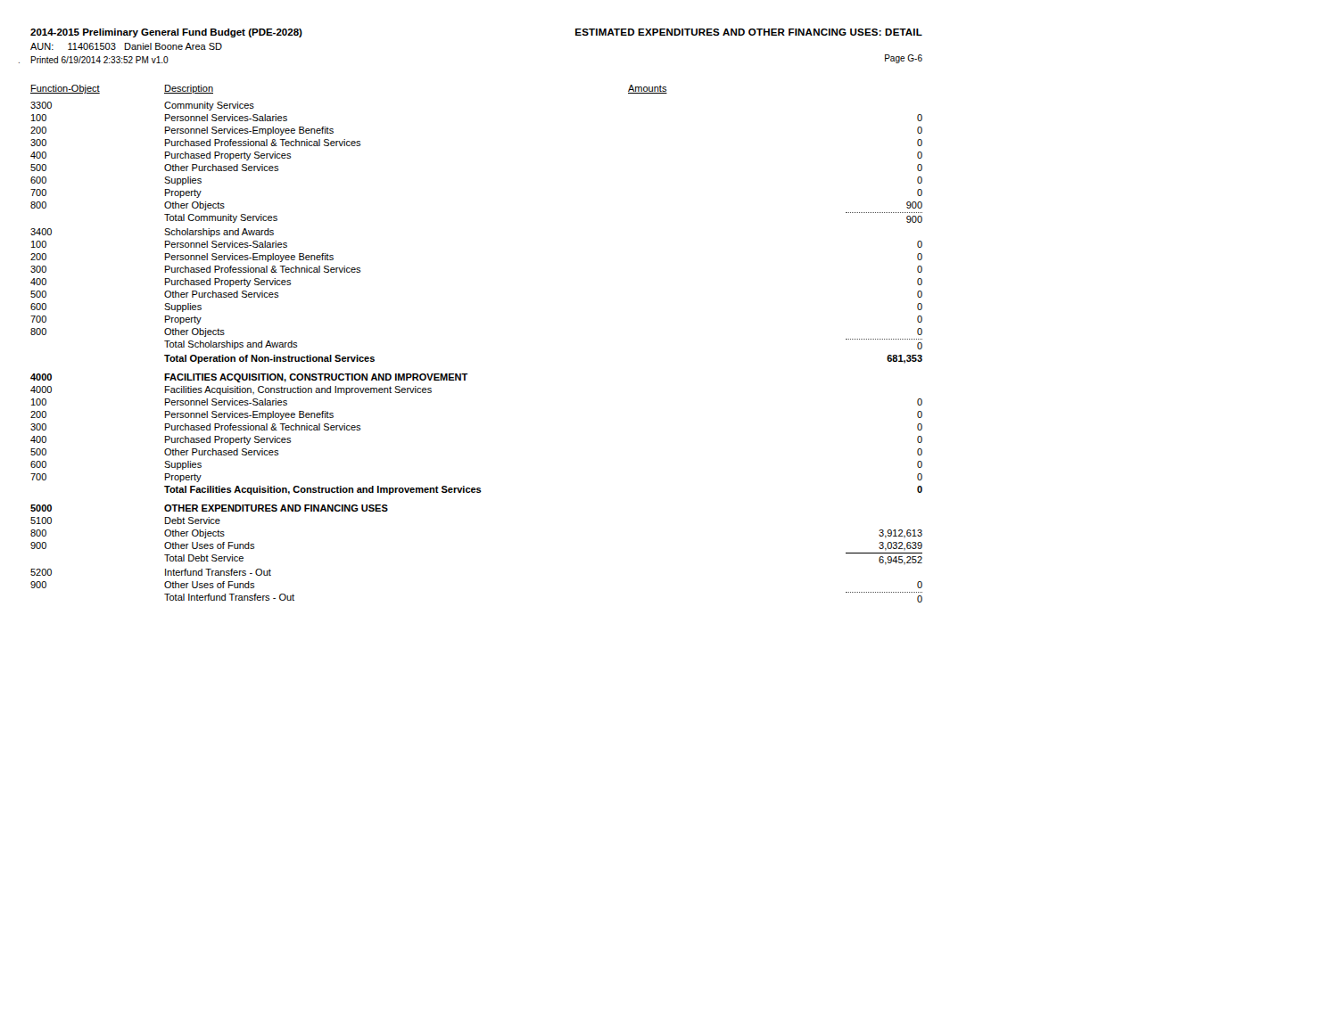.
2014-2015 Preliminary General Fund Budget (PDE-2028)
AUN: 114061503 Daniel Boone Area SD
Printed 6/19/2014 2:33:52 PM v1.0
ESTIMATED EXPENDITURES AND OTHER FINANCING USES: DETAIL
Page G-6
| Function-Object | Description | Amounts |
| --- | --- | --- |
| 3300 | Community Services | |
| 100 | Personnel Services-Salaries | 0 |
| 200 | Personnel Services-Employee Benefits | 0 |
| 300 | Purchased Professional & Technical Services | 0 |
| 400 | Purchased Property Services | 0 |
| 500 | Other Purchased Services | 0 |
| 600 | Supplies | 0 |
| 700 | Property | 0 |
| 800 | Other Objects | 900 |
| | Total Community Services | 900 |
| 3400 | Scholarships and Awards | |
| 100 | Personnel Services-Salaries | 0 |
| 200 | Personnel Services-Employee Benefits | 0 |
| 300 | Purchased Professional & Technical Services | 0 |
| 400 | Purchased Property Services | 0 |
| 500 | Other Purchased Services | 0 |
| 600 | Supplies | 0 |
| 700 | Property | 0 |
| 800 | Other Objects | 0 |
| | Total Scholarships and Awards | 0 |
| | Total Operation of Non-instructional Services | 681,353 |
| 4000 | FACILITIES ACQUISITION, CONSTRUCTION AND IMPROVEMENT | |
| 4000 | Facilities Acquisition, Construction and Improvement Services | |
| 100 | Personnel Services-Salaries | 0 |
| 200 | Personnel Services-Employee Benefits | 0 |
| 300 | Purchased Professional & Technical Services | 0 |
| 400 | Purchased Property Services | 0 |
| 500 | Other Purchased Services | 0 |
| 600 | Supplies | 0 |
| 700 | Property | 0 |
| | Total Facilities Acquisition, Construction and Improvement Services | 0 |
| 5000 | OTHER EXPENDITURES AND FINANCING USES | |
| 5100 | Debt Service | |
| 800 | Other Objects | 3,912,613 |
| 900 | Other Uses of Funds | 3,032,639 |
| | Total Debt Service | 6,945,252 |
| 5200 | Interfund Transfers - Out | |
| 900 | Other Uses of Funds | 0 |
| | Total Interfund Transfers - Out | 0 |